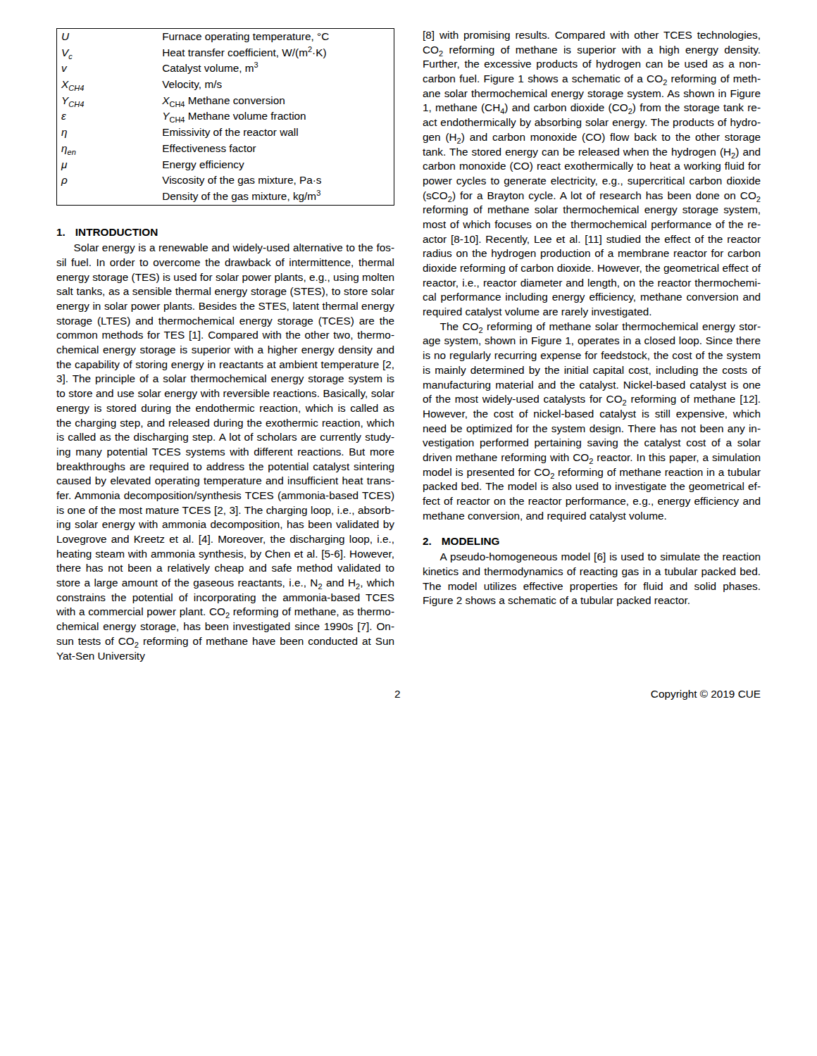| U | Furnace operating temperature, °C |
| V c | Heat transfer coefficient, W/(m 2 ·K) |
| v | Catalyst volume, m 3 |
| X CH4 | Velocity, m/s |
| Y CH4 | X CH4 Methane conversion |
| ε | Y CH4 Methane volume fraction |
| η | Emissivity of the reactor wall |
| η en | Effectiveness factor |
| μ | Energy efficiency |
| ρ | Viscosity of the gas mixture, Pa·s |
| | Density of the gas mixture, kg/m 3 |
1. Introduction
Solar energy is a renewable and widely-used alternative to the fossil fuel. In order to overcome the drawback of intermittence, thermal energy storage (TES) is used for solar power plants, e.g., using molten salt tanks, as a sensible thermal energy storage (STES), to store solar energy in solar power plants. Besides the STES, latent thermal energy storage (LTES) and thermochemical energy storage (TCES) are the common methods for TES [1]. Compared with the other two, thermochemical energy storage is superior with a higher energy density and the capability of storing energy in reactants at ambient temperature [2, 3]. The principle of a solar thermochemical energy storage system is to store and use solar energy with reversible reactions. Basically, solar energy is stored during the endothermic reaction, which is called as the charging step, and released during the exothermic reaction, which is called as the discharging step. A lot of scholars are currently studying many potential TCES systems with different reactions. But more breakthroughs are required to address the potential catalyst sintering caused by elevated operating temperature and insufficient heat transfer. Ammonia decomposition/synthesis TCES (ammonia-based TCES) is one of the most mature TCES [2, 3]. The charging loop, i.e., absorbing solar energy with ammonia decomposition, has been validated by Lovegrove and Kreetz et al. [4]. Moreover, the discharging loop, i.e., heating steam with ammonia synthesis, by Chen et al. [5-6]. However, there has not been a relatively cheap and safe method validated to store a large amount of the gaseous reactants, i.e., N2 and H2, which constrains the potential of incorporating the ammonia-based TCES with a commercial power plant. CO2 reforming of methane, as thermochemical energy storage, has been investigated since 1990s [7]. On-sun tests of CO2 reforming of methane have been conducted at Sun Yat-Sen University
[8] with promising results. Compared with other TCES technologies, CO2 reforming of methane is superior with a high energy density. Further, the excessive products of hydrogen can be used as a non-carbon fuel. Figure 1 shows a schematic of a CO2 reforming of methane solar thermochemical energy storage system. As shown in Figure 1, methane (CH4) and carbon dioxide (CO2) from the storage tank react endothermically by absorbing solar energy. The products of hydrogen (H2) and carbon monoxide (CO) flow back to the other storage tank. The stored energy can be released when the hydrogen (H2) and carbon monoxide (CO) react exothermically to heat a working fluid for power cycles to generate electricity, e.g., supercritical carbon dioxide (sCO2) for a Brayton cycle. A lot of research has been done on CO2 reforming of methane solar thermochemical energy storage system, most of which focuses on the thermochemical performance of the reactor [8-10]. Recently, Lee et al. [11] studied the effect of the reactor radius on the hydrogen production of a membrane reactor for carbon dioxide reforming of carbon dioxide. However, the geometrical effect of reactor, i.e., reactor diameter and length, on the reactor thermochemical performance including energy efficiency, methane conversion and required catalyst volume are rarely investigated.
The CO2 reforming of methane solar thermochemical energy storage system, shown in Figure 1, operates in a closed loop. Since there is no regularly recurring expense for feedstock, the cost of the system is mainly determined by the initial capital cost, including the costs of manufacturing material and the catalyst. Nickel-based catalyst is one of the most widely-used catalysts for CO2 reforming of methane [12]. However, the cost of nickel-based catalyst is still expensive, which need be optimized for the system design. There has not been any investigation performed pertaining saving the catalyst cost of a solar driven methane reforming with CO2 reactor. In this paper, a simulation model is presented for CO2 reforming of methane reaction in a tubular packed bed. The model is also used to investigate the geometrical effect of reactor on the reactor performance, e.g., energy efficiency and methane conversion, and required catalyst volume.
2. Modeling
A pseudo-homogeneous model [6] is used to simulate the reaction kinetics and thermodynamics of reacting gas in a tubular packed bed. The model utilizes effective properties for fluid and solid phases. Figure 2 shows a schematic of a tubular packed reactor.
2 Copyright © 2019 CUE